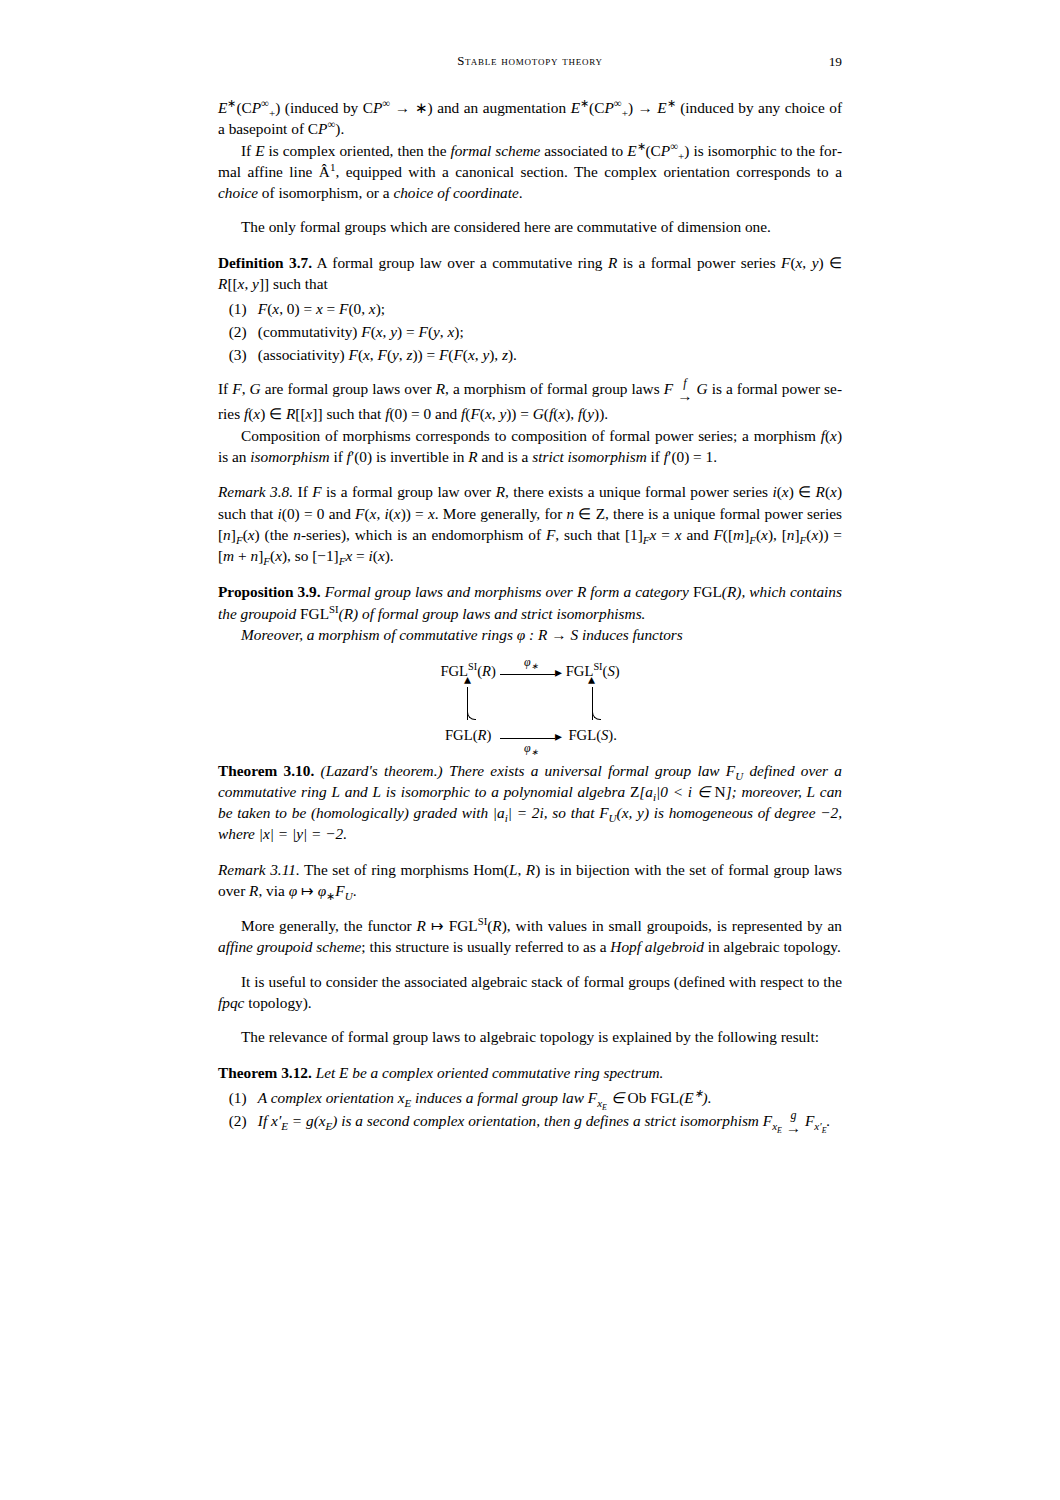Stable homotopy theory 19
E∗(CP∞+) (induced by CP∞ → ∗) and an augmentation E∗(CP∞+) → E∗ (induced by any choice of a basepoint of CP∞).
If E is complex oriented, then the formal scheme associated to E∗(CP∞+) is isomorphic to the formal affine line Â1, equipped with a canonical section. The complex orientation corresponds to a choice of isomorphism, or a choice of coordinate.
The only formal groups which are considered here are commutative of dimension one.
Definition 3.7. A formal group law over a commutative ring R is a formal power series F(x, y) ∈ R[[x, y]] such that
(1) F(x, 0) = x = F(0, x);
(2)(commutativity) F(x, y) = F(y, x);
(3)(associativity) F(x, F(y, z)) = F(F(x, y), z).
If F, G are formal group laws over R, a morphism of formal group laws F f→ G is a formal power series f(x) ∈ R[[x]] such that f(0) = 0 and f(F(x, y)) = G(f(x), f(y)).
Composition of morphisms corresponds to composition of formal power series; a morphism f(x) is an isomorphism if f′(0) is invertible in R and is a strict isomorphism if f′(0) = 1.
Remark 3.8. If F is a formal group law over R, there exists a unique formal power series i(x) ∈ R(x) such that i(0) = 0 and F(x, i(x)) = x. More generally, for n ∈ Z, there is a unique formal power series [n]F(x) (the n-series), which is an endomorphism of F, such that [1]Fx = x and F([m]F(x), [n]F(x)) = [m + n]F(x), so [−1]Fx = i(x).
Proposition 3.9. Formal group laws and morphisms over R form a category FGL(R), which contains the groupoid FGLSI(R) of formal group laws and strict isomorphisms.
Moreover, a morphism of commutative rings φ : R → S induces functors
| FGL SI ( R ) | ▸ φ ∗ | FGL SI ( S ) |
| ▴ | | ▴ |
| FGL ( R ) | ▸ φ ∗ | FGL ( S ). |
Theorem 3.10. (Lazard's theorem.) There exists a universal formal group law FU defined over a commutative ring L and L is isomorphic to a polynomial algebra Z[ai|0 < i ∈ N]; moreover, L can be taken to be (homologically) graded with |ai| = 2i, so that FU(x, y) is homogeneous of degree −2, where |x| = |y| = −2.
Remark 3.11. The set of ring morphisms Hom(L, R) is in bijection with the set of formal group laws over R, via φ ↦ φ∗FU.
More generally, the functor R ↦ FGLSI(R), with values in small groupoids, is represented by an affine groupoid scheme; this structure is usually referred to as a Hopf algebroid in algebraic topology.
It is useful to consider the associated algebraic stack of formal groups (defined with respect to the fpqc topology).
The relevance of formal group laws to algebraic topology is explained by the following result:
Theorem 3.12. Let E be a complex oriented commutative ring spectrum.
(1) A complex orientation xE induces a formal group law FxE ∈ Ob FGL(E∗).
(2) If x′E = g(xE) is a second complex orientation, then g defines a strict isomorphism FxE g→ Fx′E.